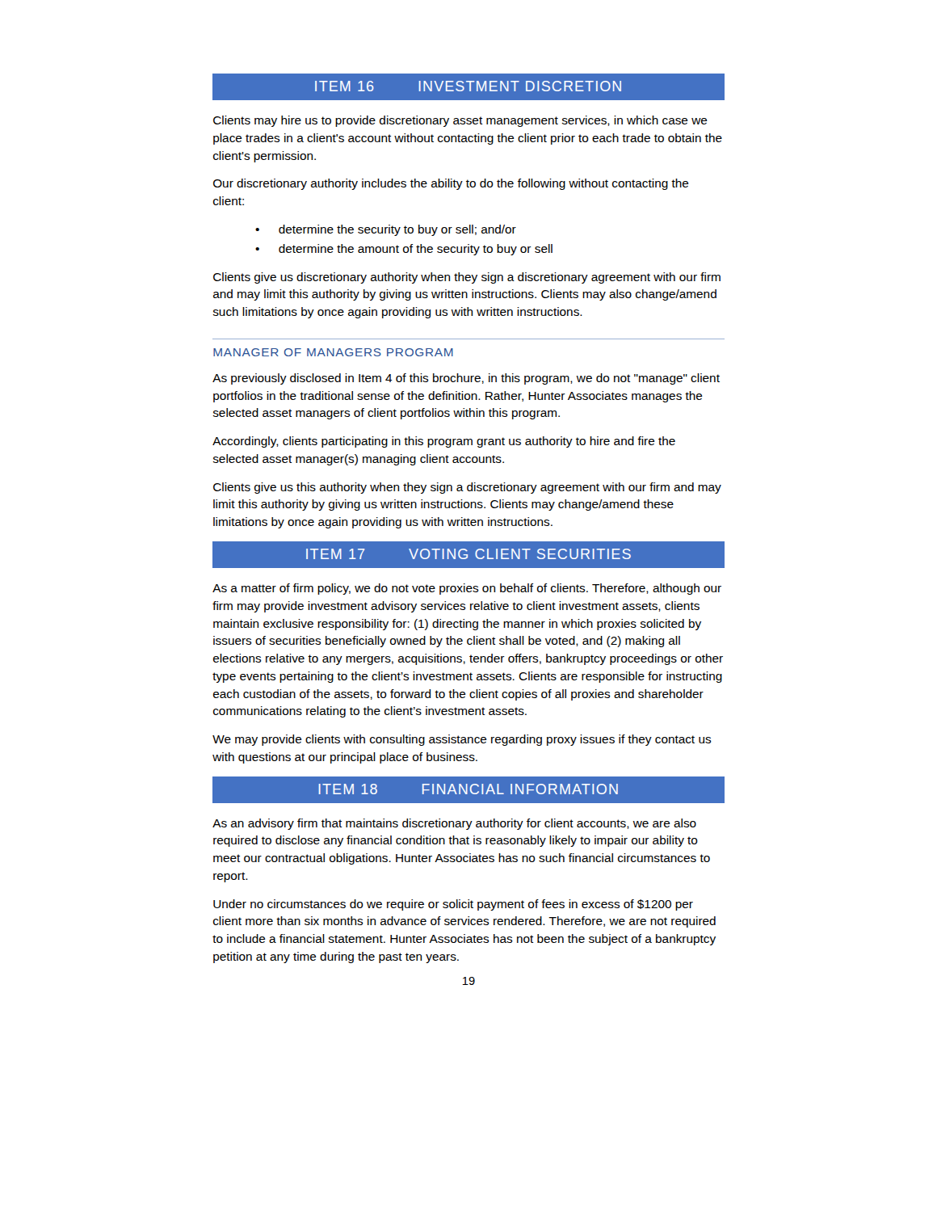ITEM 16 INVESTMENT DISCRETION
Clients may hire us to provide discretionary asset management services, in which case we place trades in a client's account without contacting the client prior to each trade to obtain the client's permission.
Our discretionary authority includes the ability to do the following without contacting the client:
determine the security to buy or sell; and/or
determine the amount of the security to buy or sell
Clients give us discretionary authority when they sign a discretionary agreement with our firm and may limit this authority by giving us written instructions. Clients may also change/amend such limitations by once again providing us with written instructions.
MANAGER OF MANAGERS PROGRAM
As previously disclosed in Item 4 of this brochure, in this program, we do not "manage" client portfolios in the traditional sense of the definition. Rather, Hunter Associates manages the selected asset managers of client portfolios within this program.
Accordingly, clients participating in this program grant us authority to hire and fire the selected asset manager(s) managing client accounts.
Clients give us this authority when they sign a discretionary agreement with our firm and may limit this authority by giving us written instructions. Clients may change/amend these limitations by once again providing us with written instructions.
ITEM 17 VOTING CLIENT SECURITIES
As a matter of firm policy, we do not vote proxies on behalf of clients. Therefore, although our firm may provide investment advisory services relative to client investment assets, clients maintain exclusive responsibility for: (1) directing the manner in which proxies solicited by issuers of securities beneficially owned by the client shall be voted, and (2) making all elections relative to any mergers, acquisitions, tender offers, bankruptcy proceedings or other type events pertaining to the client’s investment assets. Clients are responsible for instructing each custodian of the assets, to forward to the client copies of all proxies and shareholder communications relating to the client’s investment assets.
We may provide clients with consulting assistance regarding proxy issues if they contact us with questions at our principal place of business.
ITEM 18 FINANCIAL INFORMATION
As an advisory firm that maintains discretionary authority for client accounts, we are also required to disclose any financial condition that is reasonably likely to impair our ability to meet our contractual obligations. Hunter Associates has no such financial circumstances to report.
Under no circumstances do we require or solicit payment of fees in excess of $1200 per client more than six months in advance of services rendered. Therefore, we are not required to include a financial statement. Hunter Associates has not been the subject of a bankruptcy petition at any time during the past ten years.
19